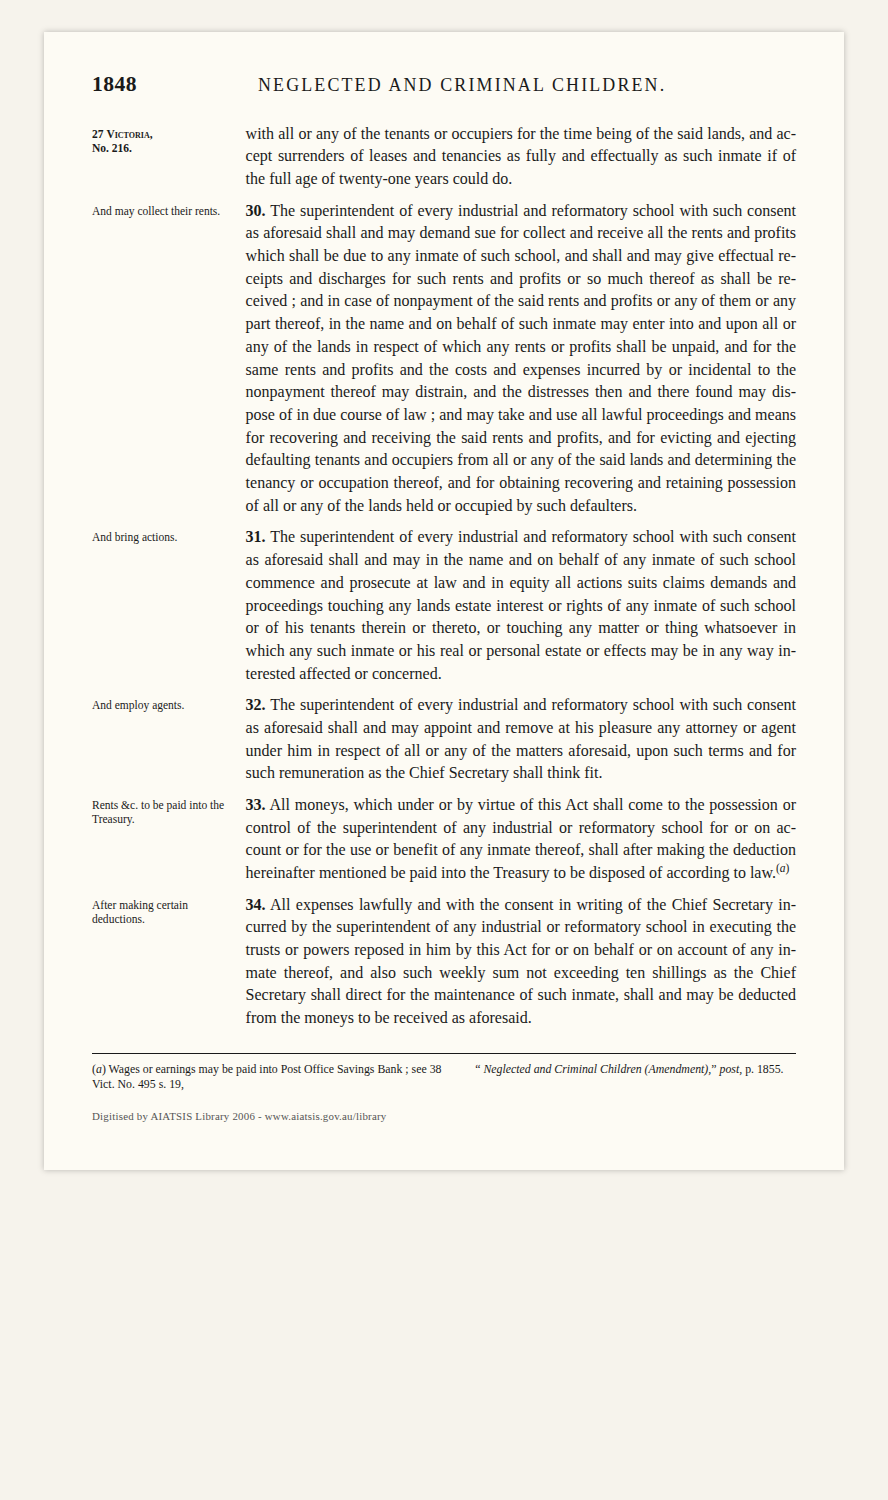1848
Neglected and Criminal Children.
27 Victoria,
No. 216.
with all or any of the tenants or occupiers for the time being of the said lands, and accept surrenders of leases and tenancies as fully and effectually as such inmate if of the full age of twenty-one years could do.
And may collect their rents.
30. The superintendent of every industrial and reformatory school with such consent as aforesaid shall and may demand sue for collect and receive all the rents and profits which shall be due to any inmate of such school, and shall and may give effectual receipts and discharges for such rents and profits or so much thereof as shall be received ; and in case of nonpayment of the said rents and profits or any of them or any part thereof, in the name and on behalf of such inmate may enter into and upon all or any of the lands in respect of which any rents or profits shall be unpaid, and for the same rents and profits and the costs and expenses incurred by or incidental to the nonpayment thereof may distrain, and the distresses then and there found may dispose of in due course of law ; and may take and use all lawful proceedings and means for recovering and receiving the said rents and profits, and for evicting and ejecting defaulting tenants and occupiers from all or any of the said lands and determining the tenancy or occupation thereof, and for obtaining recovering and retaining possession of all or any of the lands held or occupied by such defaulters.
And bring actions.
31. The superintendent of every industrial and reformatory school with such consent as aforesaid shall and may in the name and on behalf of any inmate of such school commence and prosecute at law and in equity all actions suits claims demands and proceedings touching any lands estate interest or rights of any inmate of such school or of his tenants therein or thereto, or touching any matter or thing whatsoever in which any such inmate or his real or personal estate or effects may be in any way interested affected or concerned.
And employ agents.
32. The superintendent of every industrial and reformatory school with such consent as aforesaid shall and may appoint and remove at his pleasure any attorney or agent under him in respect of all or any of the matters aforesaid, upon such terms and for such remuneration as the Chief Secretary shall think fit.
Rents &c. to be paid into the Treasury.
33. All moneys, which under or by virtue of this Act shall come to the possession or control of the superintendent of any industrial or reformatory school for or on account or for the use or benefit of any inmate thereof, shall after making the deduction hereinafter mentioned be paid into the Treasury to be disposed of according to law.(a)
After making certain deductions.
34. All expenses lawfully and with the consent in writing of the Chief Secretary incurred by the superintendent of any industrial or reformatory school in executing the trusts or powers reposed in him by this Act for or on behalf or on account of any inmate thereof, and also such weekly sum not exceeding ten shillings as the Chief Secretary shall direct for the maintenance of such inmate, shall and may be deducted from the moneys to be received as aforesaid.
(a) Wages or earnings may be paid into Post Office Savings Bank ; see 38 Vict. No. 495 s. 19,
“ Neglected and Criminal Children (Amendment),” post, p. 1855.
Digitised by AIATSIS Library 2006 - www.aiatsis.gov.au/library